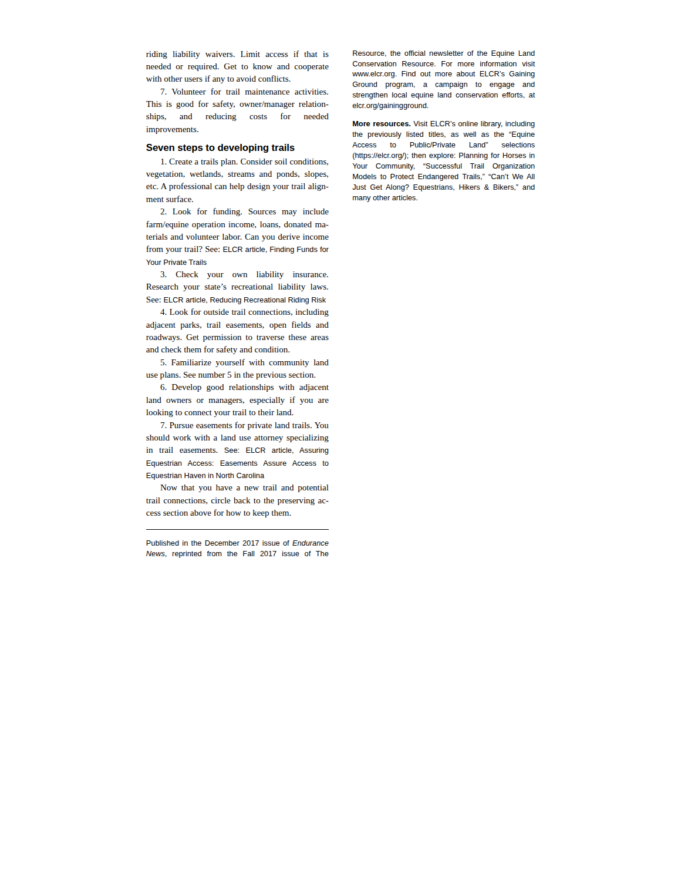riding liability waivers. Limit access if that is needed or required. Get to know and cooperate with other users if any to avoid conflicts.
7. Volunteer for trail maintenance activities. This is good for safety, owner/manager relationships, and reducing costs for needed improvements.
Seven steps to developing trails
1. Create a trails plan. Consider soil conditions, vegetation, wetlands, streams and ponds, slopes, etc. A professional can help design your trail alignment surface.
2. Look for funding. Sources may include farm/equine operation income, loans, donated materials and volunteer labor. Can you derive income from your trail? See: ELCR article, Finding Funds for Your Private Trails
3. Check your own liability insurance. Research your state’s recreational liability laws. See: ELCR article, Reducing Recreational Riding Risk
4. Look for outside trail connections, including adjacent parks, trail easements, open fields and roadways. Get permission to traverse these areas and check them for safety and condition.
5. Familiarize yourself with community land use plans. See number 5 in the previous section.
6. Develop good relationships with adjacent land owners or managers, especially if you are looking to connect your trail to their land.
7. Pursue easements for private land trails. You should work with a land use attorney specializing in trail easements. See: ELCR article, Assuring Equestrian Access: Easements Assure Access to Equestrian Haven in North Carolina
Now that you have a new trail and potential trail connections, circle back to the preserving access section above for how to keep them.
Published in the December 2017 issue of Endurance News, reprinted from the Fall 2017 issue of The Resource, the official newsletter of the Equine Land Conservation Resource. For more information visit www.elcr.org. Find out more about ELCR’s Gaining Ground program, a campaign to engage and strengthen local equine land conservation efforts, at elcr.org/gainingground.
More resources. Visit ELCR’s online library, including the previously listed titles, as well as the “Equine Access to Public/Private Land” selections (https://elcr.org/); then explore: Planning for Horses in Your Community, “Successful Trail Organization Models to Protect Endangered Trails,” “Can’t We All Just Get Along? Equestrians, Hikers & Bikers,” and many other articles.